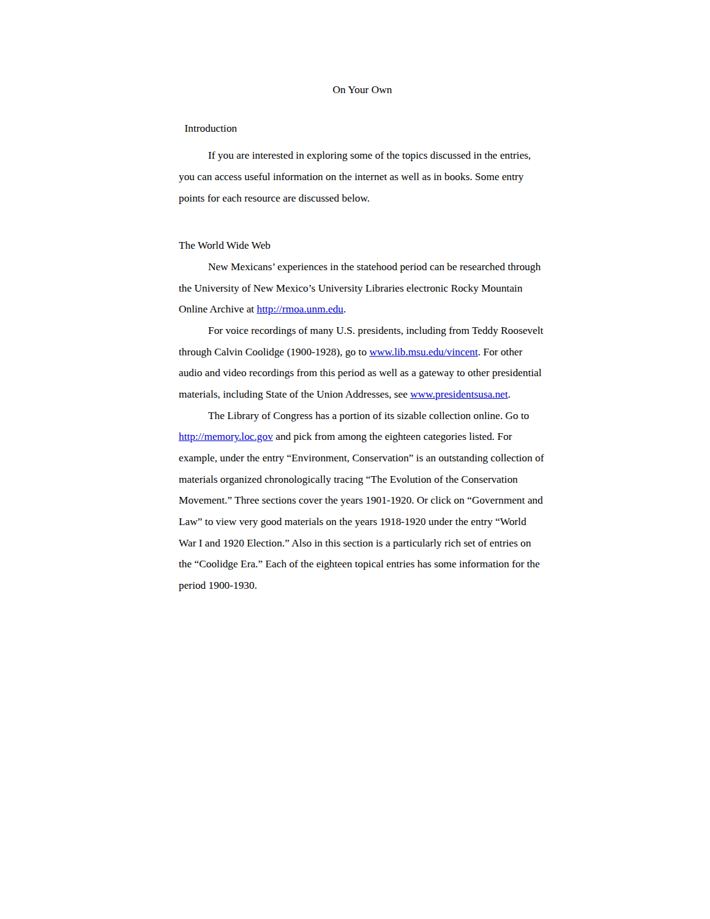On Your Own
Introduction
If you are interested in exploring some of the topics discussed in the entries, you can access useful information on the internet as well as in books. Some entry points for each resource are discussed below.
The World Wide Web
New Mexicans’ experiences in the statehood period can be researched through the University of New Mexico’s University Libraries electronic Rocky Mountain Online Archive at http://rmoa.unm.edu.
For voice recordings of many U.S. presidents, including from Teddy Roosevelt through Calvin Coolidge (1900-1928), go to www.lib.msu.edu/vincent. For other audio and video recordings from this period as well as a gateway to other presidential materials, including State of the Union Addresses, see www.presidentsusa.net.
The Library of Congress has a portion of its sizable collection online. Go to http://memory.loc.gov and pick from among the eighteen categories listed. For example, under the entry “Environment, Conservation” is an outstanding collection of materials organized chronologically tracing “The Evolution of the Conservation Movement.” Three sections cover the years 1901-1920. Or click on “Government and Law” to view very good materials on the years 1918-1920 under the entry “World War I and 1920 Election.” Also in this section is a particularly rich set of entries on the “Coolidge Era.” Each of the eighteen topical entries has some information for the period 1900-1930.